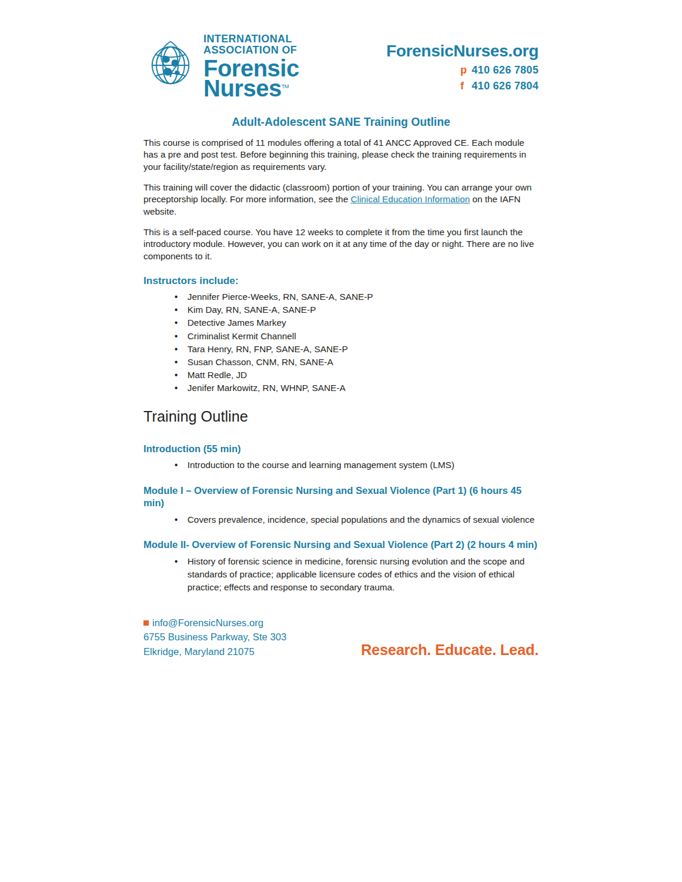INTERNATIONAL
ASSOCIATION OF
Forensic
NursesTM
ForensicNurses.org
p 410 626 7805
f 410 626 7804
Adult-Adolescent SANE Training Outline
This course is comprised of 11 modules offering a total of 41 ANCC Approved CE. Each module has a pre and post test. Before beginning this training, please check the training requirements in your facility/state/region as requirements vary.
This training will cover the didactic (classroom) portion of your training. You can arrange your own preceptorship locally. For more information, see the Clinical Education Information on the IAFN website.
This is a self-paced course. You have 12 weeks to complete it from the time you first launch the introductory module. However, you can work on it at any time of the day or night. There are no live components to it.
Instructors include:
Jennifer Pierce-Weeks, RN, SANE-A, SANE-P
Kim Day, RN, SANE-A, SANE-P
Detective James Markey
Criminalist Kermit Channell
Tara Henry, RN, FNP, SANE-A, SANE-P
Susan Chasson, CNM, RN, SANE-A
Matt Redle, JD
Jenifer Markowitz, RN, WHNP, SANE-A
Training Outline
Introduction (55 min)
Introduction to the course and learning management system (LMS)
Module I – Overview of Forensic Nursing and Sexual Violence (Part 1) (6 hours 45 min)
Covers prevalence, incidence, special populations and the dynamics of sexual violence
Module II- Overview of Forensic Nursing and Sexual Violence (Part 2) (2 hours 4 min)
History of forensic science in medicine, forensic nursing evolution and the scope and standards of practice; applicable licensure codes of ethics and the vision of ethical practice; effects and response to secondary trauma.
info@ForensicNurses.org
6755 Business Parkway, Ste 303
Elkridge, Maryland 21075
Research. Educate. Lead.